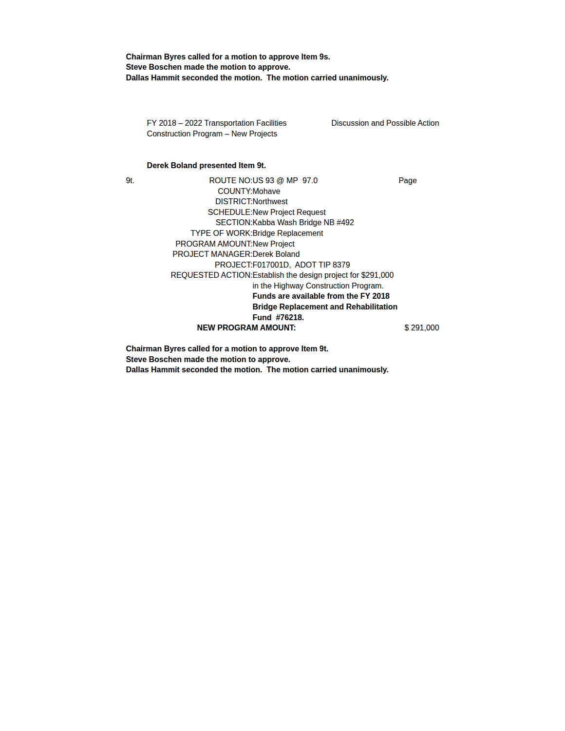Chairman Byres called for a motion to approve Item 9s.
Steve Boschen made the motion to approve.
Dallas Hammit seconded the motion. The motion carried unanimously.
FY 2018 – 2022 Transportation Facilities Construction Program – New Projects
Discussion and Possible Action
Derek Boland presented Item 9t.
| 9t. | ROUTE NO: | US 93 @ MP 97.0 | Page |
| | COUNTY: | Mohave | |
| | DISTRICT: | Northwest | |
| | SCHEDULE: | New Project Request | |
| | SECTION: | Kabba Wash Bridge NB #492 | |
| | TYPE OF WORK: | Bridge Replacement | |
| | PROGRAM AMOUNT: | New Project | |
| | PROJECT MANAGER: | Derek Boland | |
| | PROJECT: | F017001D, ADOT TIP 8379 | |
| | REQUESTED ACTION: | Establish the design project for $291,000 in the Highway Construction Program. Funds are available from the FY 2018 Bridge Replacement and Rehabilitation Fund #76218. | |
| | NEW PROGRAM AMOUNT: | $ 291,000 |
Chairman Byres called for a motion to approve Item 9t.
Steve Boschen made the motion to approve.
Dallas Hammit seconded the motion. The motion carried unanimously.